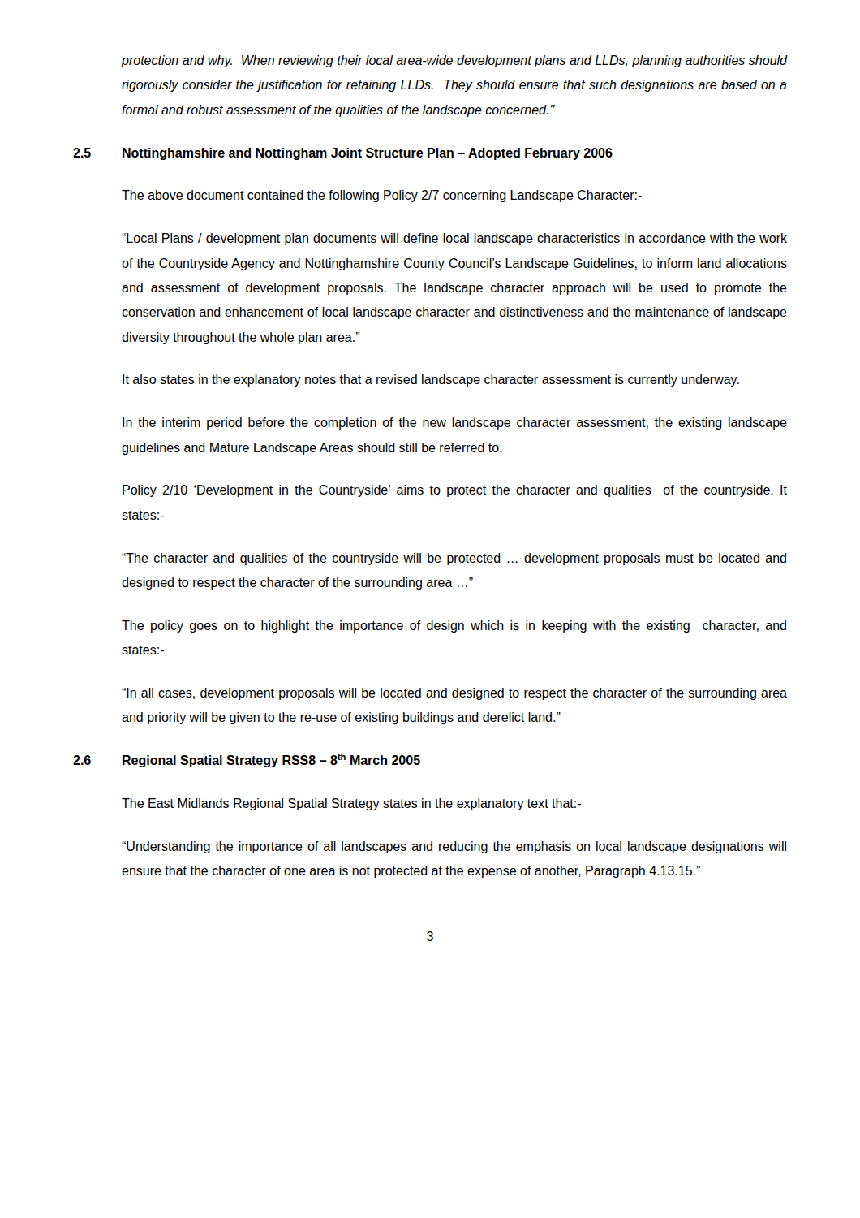protection and why. When reviewing their local area-wide development plans and LLDs, planning authorities should rigorously consider the justification for retaining LLDs. They should ensure that such designations are based on a formal and robust assessment of the qualities of the landscape concerned."
2.5
Nottinghamshire and Nottingham Joint Structure Plan – Adopted February 2006
The above document contained the following Policy 2/7 concerning Landscape Character:-
“Local Plans / development plan documents will define local landscape characteristics in accordance with the work of the Countryside Agency and Nottinghamshire County Council’s Landscape Guidelines, to inform land allocations and assessment of development proposals. The landscape character approach will be used to promote the conservation and enhancement of local landscape character and distinctiveness and the maintenance of landscape diversity throughout the whole plan area.”
It also states in the explanatory notes that a revised landscape character assessment is currently underway.
In the interim period before the completion of the new landscape character assessment, the existing landscape guidelines and Mature Landscape Areas should still be referred to.
Policy 2/10 ‘Development in the Countryside’ aims to protect the character and qualities of the countryside. It states:-
“The character and qualities of the countryside will be protected … development proposals must be located and designed to respect the character of the surrounding area …”
The policy goes on to highlight the importance of design which is in keeping with the existing character, and states:-
“In all cases, development proposals will be located and designed to respect the character of the surrounding area and priority will be given to the re-use of existing buildings and derelict land.”
2.6
Regional Spatial Strategy RSS8 – 8th March 2005
The East Midlands Regional Spatial Strategy states in the explanatory text that:-
“Understanding the importance of all landscapes and reducing the emphasis on local landscape designations will ensure that the character of one area is not protected at the expense of another, Paragraph 4.13.15.”
3